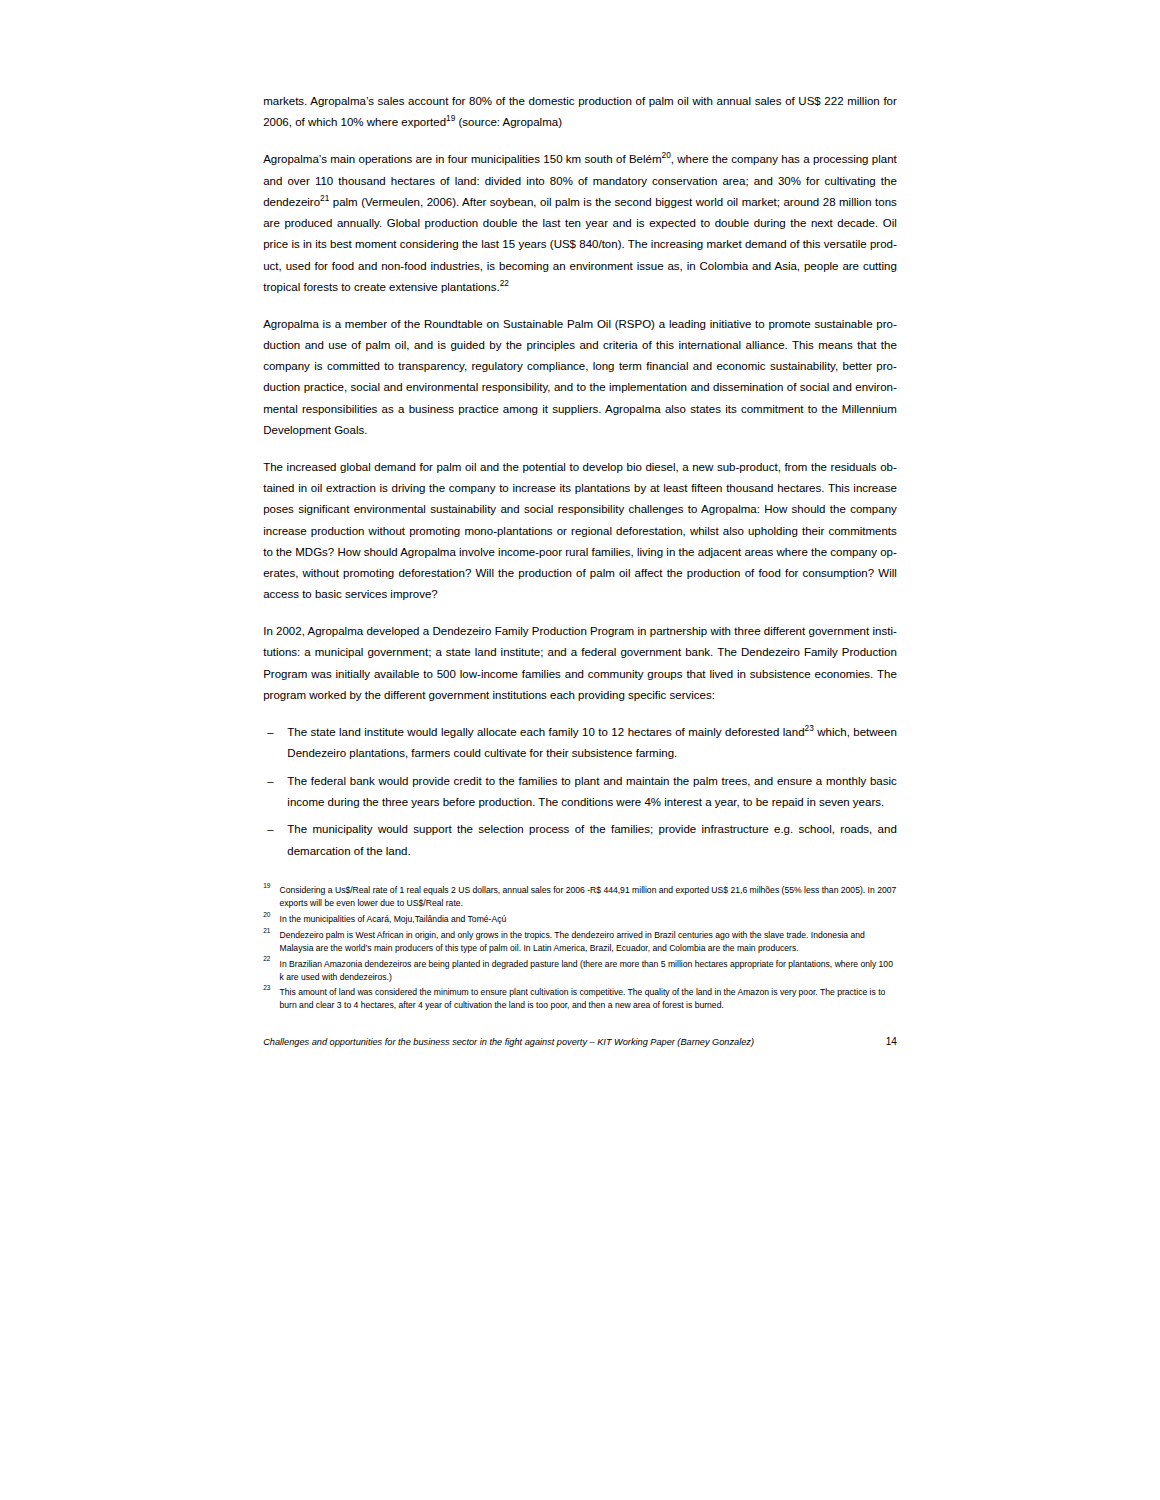markets. Agropalma’s sales account for 80% of the domestic production of palm oil with annual sales of US$ 222 million for 2006, of which 10% where exported19 (source: Agropalma)
Agropalma’s main operations are in four municipalities 150 km south of Belém20, where the company has a processing plant and over 110 thousand hectares of land: divided into 80% of mandatory conservation area; and 30% for cultivating the dendezeiro21 palm (Vermeulen, 2006). After soybean, oil palm is the second biggest world oil market; around 28 million tons are produced annually. Global production double the last ten year and is expected to double during the next decade. Oil price is in its best moment considering the last 15 years (US$ 840/ton). The increasing market demand of this versatile product, used for food and non-food industries, is becoming an environment issue as, in Colombia and Asia, people are cutting tropical forests to create extensive plantations.22
Agropalma is a member of the Roundtable on Sustainable Palm Oil (RSPO) a leading initiative to promote sustainable production and use of palm oil, and is guided by the principles and criteria of this international alliance. This means that the company is committed to transparency, regulatory compliance, long term financial and economic sustainability, better production practice, social and environmental responsibility, and to the implementation and dissemination of social and environmental responsibilities as a business practice among it suppliers. Agropalma also states its commitment to the Millennium Development Goals.
The increased global demand for palm oil and the potential to develop bio diesel, a new sub-product, from the residuals obtained in oil extraction is driving the company to increase its plantations by at least fifteen thousand hectares. This increase poses significant environmental sustainability and social responsibility challenges to Agropalma: How should the company increase production without promoting mono-plantations or regional deforestation, whilst also upholding their commitments to the MDGs? How should Agropalma involve income-poor rural families, living in the adjacent areas where the company operates, without promoting deforestation? Will the production of palm oil affect the production of food for consumption? Will access to basic services improve?
In 2002, Agropalma developed a Dendezeiro Family Production Program in partnership with three different government institutions: a municipal government; a state land institute; and a federal government bank. The Dendezeiro Family Production Program was initially available to 500 low-income families and community groups that lived in subsistence economies. The program worked by the different government institutions each providing specific services:
The state land institute would legally allocate each family 10 to 12 hectares of mainly deforested land23 which, between Dendezeiro plantations, farmers could cultivate for their subsistence farming.
The federal bank would provide credit to the families to plant and maintain the palm trees, and ensure a monthly basic income during the three years before production. The conditions were 4% interest a year, to be repaid in seven years.
The municipality would support the selection process of the families; provide infrastructure e.g. school, roads, and demarcation of the land.
19 Considering a Us$/Real rate of 1 real equals 2 US dollars, annual sales for 2006 -R$ 444,91 million and exported US$ 21,6 milhões (55% less than 2005). In 2007 exports will be even lower due to US$/Real rate.
20 In the municipalities of Acará, Moju,Tailândia and Tomé-Açú
21 Dendezeiro palm is West African in origin, and only grows in the tropics. The dendezeiro arrived in Brazil centuries ago with the slave trade. Indonesia and Malaysia are the world’s main producers of this type of palm oil. In Latin America, Brazil, Ecuador, and Colombia are the main producers.
22 In Brazilian Amazonia dendezeiros are being planted in degraded pasture land (there are more than 5 million hectares appropriate for plantations, where only 100 k are used with dendezeiros.)
23 This amount of land was considered the minimum to ensure plant cultivation is competitive. The quality of the land in the Amazon is very poor. The practice is to burn and clear 3 to 4 hectares, after 4 year of cultivation the land is too poor, and then a new area of forest is burned.
Challenges and opportunities for the business sector in the fight against poverty – KIT Working Paper (Barney Gonzalez) 14